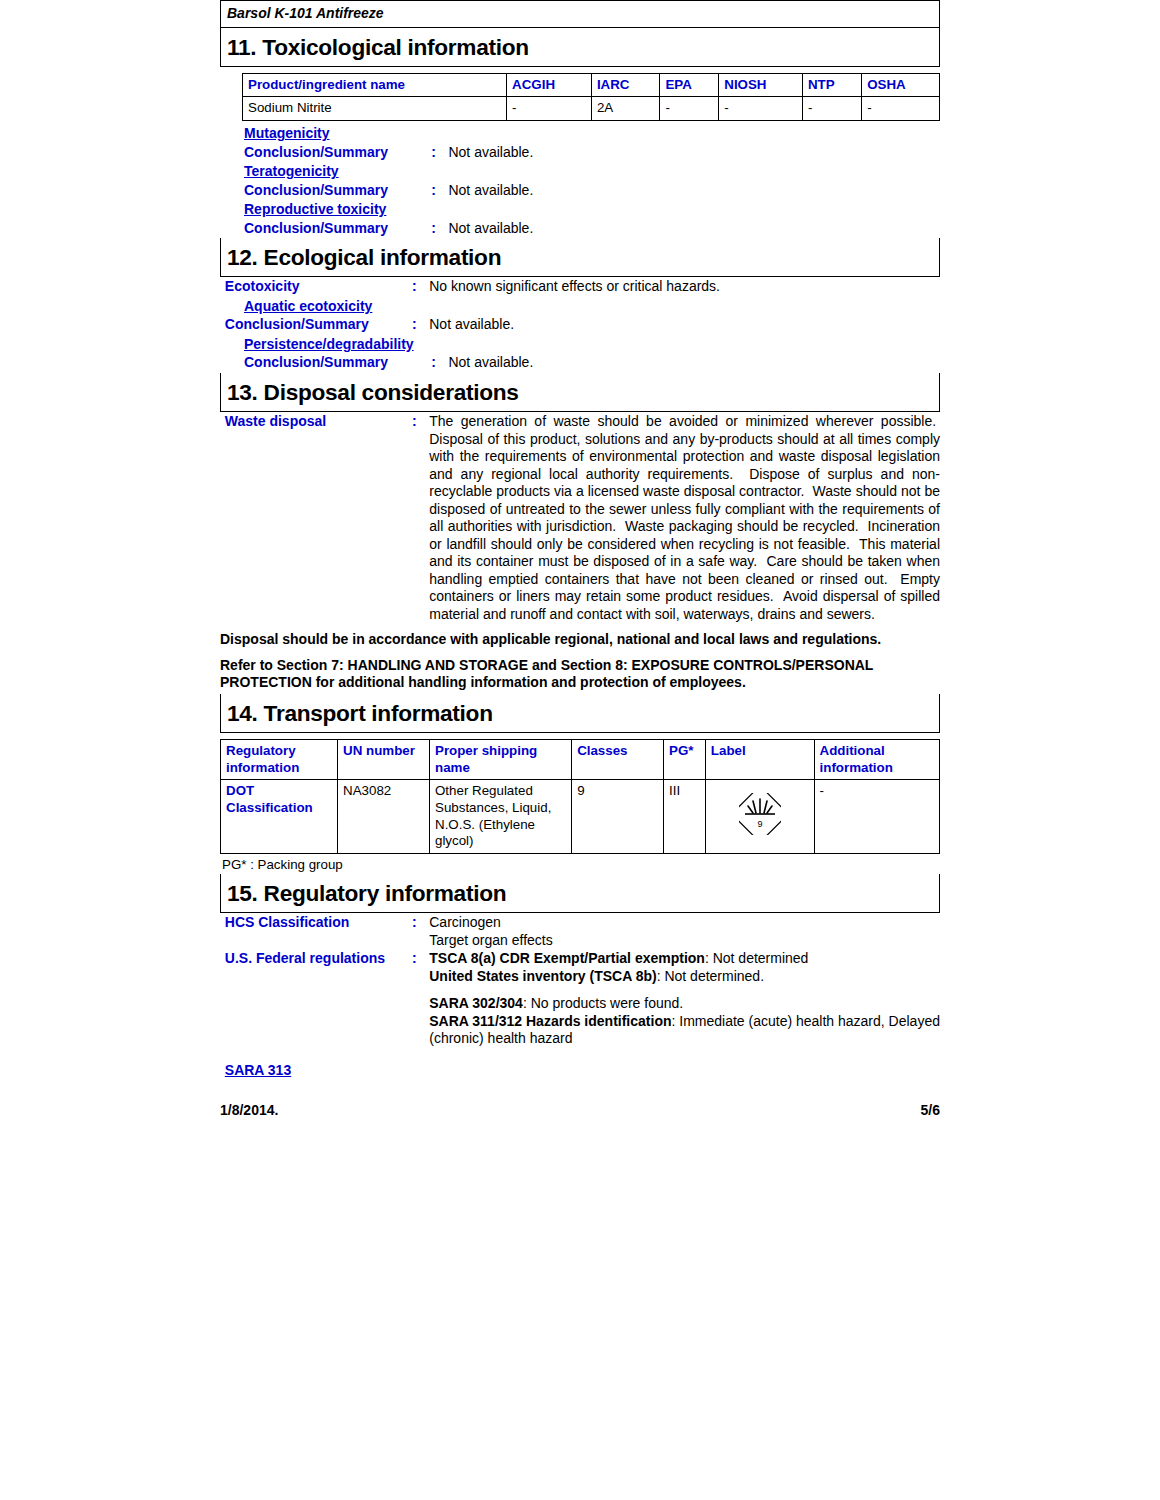Barsol K-101 Antifreeze
11. Toxicological information
| Product/ingredient name | ACGIH | IARC | EPA | NIOSH | NTP | OSHA |
| --- | --- | --- | --- | --- | --- | --- |
| Sodium Nitrite | - | 2A | - | - | - | - |
Mutagenicity
Conclusion/Summary
:
Not available.
Teratogenicity
Conclusion/Summary
:
Not available.
Reproductive toxicity
Conclusion/Summary
:
Not available.
12. Ecological information
Ecotoxicity
:
No known significant effects or critical hazards.
Aquatic ecotoxicity
Conclusion/Summary
:
Not available.
Persistence/degradability
Conclusion/Summary
:
Not available.
13. Disposal considerations
Waste disposal
:
The generation of waste should be avoided or minimized wherever possible. Disposal of this product, solutions and any by-products should at all times comply with the requirements of environmental protection and waste disposal legislation and any regional local authority requirements. Dispose of surplus and non-recyclable products via a licensed waste disposal contractor. Waste should not be disposed of untreated to the sewer unless fully compliant with the requirements of all authorities with jurisdiction. Waste packaging should be recycled. Incineration or landfill should only be considered when recycling is not feasible. This material and its container must be disposed of in a safe way. Care should be taken when handling emptied containers that have not been cleaned or rinsed out. Empty containers or liners may retain some product residues. Avoid dispersal of spilled material and runoff and contact with soil, waterways, drains and sewers.
Disposal should be in accordance with applicable regional, national and local laws and regulations.
Refer to Section 7: HANDLING AND STORAGE and Section 8: EXPOSURE CONTROLS/PERSONAL PROTECTION for additional handling information and protection of employees.
14. Transport information
| Regulatory information | UN number | Proper shipping name | Classes | PG* | Label | Additional information |
| --- | --- | --- | --- | --- | --- | --- |
| DOT Classification | NA3082 | Other Regulated Substances, Liquid, N.O.S. (Ethylene glycol) | 9 | III | 9 | - |
PG* : Packing group
15. Regulatory information
HCS Classification
:
Carcinogen
Target organ effects
U.S. Federal regulations
:
TSCA 8(a) CDR Exempt/Partial exemption: Not determined
United States inventory (TSCA 8b): Not determined.
SARA 302/304: No products were found.
SARA 311/312 Hazards identification: Immediate (acute) health hazard, Delayed (chronic) health hazard
SARA 313
1/8/2014. 5/6